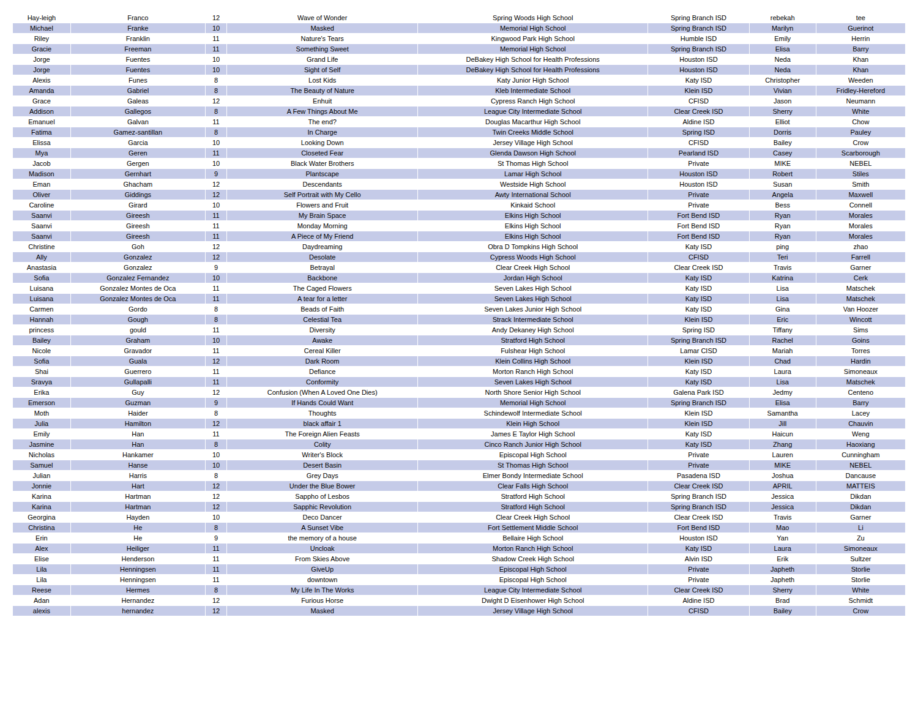| Hay-leigh | Franco | 12 | Wave of Wonder | Spring Woods High School | Spring Branch ISD | rebekah | tee |
| Michael | Franke | 10 | Masked | Memorial High School | Spring Branch ISD | Marilyn | Guerinot |
| Riley | Franklin | 11 | Nature's Tears | Kingwood Park High School | Humble ISD | Emily | Herrin |
| Gracie | Freeman | 11 | Something Sweet | Memorial High School | Spring Branch ISD | Elisa | Barry |
| Jorge | Fuentes | 10 | Grand Life | DeBakey High School for Health Professions | Houston ISD | Neda | Khan |
| Jorge | Fuentes | 10 | Sight of Self | DeBakey High School for Health Professions | Houston ISD | Neda | Khan |
| Alexis | Funes | 8 | Lost Kids | Katy Junior High School | Katy ISD | Christopher | Weeden |
| Amanda | Gabriel | 8 | The Beauty of Nature | Kleb Intermediate School | Klein ISD | Vivian | Fridley-Hereford |
| Grace | Galeas | 12 | Enhuit | Cypress Ranch High School | CFISD | Jason | Neumann |
| Addison | Gallegos | 8 | A Few Things About Me | League City Intermediate School | Clear Creek ISD | Sherry | White |
| Emanuel | Galvan | 11 | The end? | Douglas Macarthur High School | Aldine ISD | Elliot | Chow |
| Fatima | Gamez-santillan | 8 | In Charge | Twin Creeks Middle School | Spring ISD | Dorris | Pauley |
| Elissa | Garcia | 10 | Looking Down | Jersey Village High School | CFISD | Bailey | Crow |
| Mya | Geren | 11 | Closeted Fear | Glenda Dawson High School | Pearland ISD | Casey | Scarborough |
| Jacob | Gergen | 10 | Black Water Brothers | St Thomas High School | Private | MIKE | NEBEL |
| Madison | Gernhart | 9 | Plantscape | Lamar High School | Houston ISD | Robert | Stiles |
| Eman | Ghacham | 12 | Descendants | Westside High School | Houston ISD | Susan | Smith |
| Oliver | Giddings | 12 | Self Portrait with My Cello | Awty International School | Private | Angela | Maxwell |
| Caroline | Girard | 10 | Flowers and Fruit | Kinkaid School | Private | Bess | Connell |
| Saanvi | Gireesh | 11 | My Brain Space | Elkins High School | Fort Bend ISD | Ryan | Morales |
| Saanvi | Gireesh | 11 | Monday Morning | Elkins High School | Fort Bend ISD | Ryan | Morales |
| Saanvi | Gireesh | 11 | A Piece of My Friend | Elkins High School | Fort Bend ISD | Ryan | Morales |
| Christine | Goh | 12 | Daydreaming | Obra D Tompkins High School | Katy ISD | ping | zhao |
| Ally | Gonzalez | 12 | Desolate | Cypress Woods High School | CFISD | Teri | Farrell |
| Anastasia | Gonzalez | 9 | Betrayal | Clear Creek High School | Clear Creek ISD | Travis | Garner |
| Sofia | Gonzalez Fernandez | 10 | Backbone | Jordan High School | Katy ISD | Katrina | Cerk |
| Luisana | Gonzalez Montes de Oca | 11 | The Caged Flowers | Seven Lakes High School | Katy ISD | Lisa | Matschek |
| Luisana | Gonzalez Montes de Oca | 11 | A tear for a letter | Seven Lakes High School | Katy ISD | Lisa | Matschek |
| Carmen | Gordo | 8 | Beads of Faith | Seven Lakes Junior High School | Katy ISD | Gina | Van Hoozer |
| Hannah | Gough | 8 | Celestial Tea | Strack Intermediate School | Klein ISD | Eric | Wincott |
| princess | gould | 11 | Diversity | Andy Dekaney High School | Spring ISD | Tiffany | Sims |
| Bailey | Graham | 10 | Awake | Stratford High School | Spring Branch ISD | Rachel | Goins |
| Nicole | Gravador | 11 | Cereal Killer | Fulshear High School | Lamar CISD | Mariah | Torres |
| Sofia | Guala | 12 | Dark Room | Klein Collins High School | Klein ISD | Chad | Hardin |
| Shai | Guerrero | 11 | Defiance | Morton Ranch High School | Katy ISD | Laura | Simoneaux |
| Sravya | Gullapalli | 11 | Conformity | Seven Lakes High School | Katy ISD | Lisa | Matschek |
| Erika | Guy | 12 | Confusion (When A Loved One Dies) | North Shore Senior High School | Galena Park ISD | Jedmy | Centeno |
| Emerson | Guzman | 9 | If Hands Could Want | Memorial High School | Spring Branch ISD | Elisa | Barry |
| Moth | Haider | 8 | Thoughts | Schindewolf Intermediate School | Klein ISD | Samantha | Lacey |
| Julia | Hamilton | 12 | black affair 1 | Klein High School | Klein ISD | Jill | Chauvin |
| Emily | Han | 11 | The Foreign Alien Feasts | James E Taylor High School | Katy ISD | Haicun | Weng |
| Jasmine | Han | 8 | Colity | Cinco Ranch Junior High School | Katy ISD | Zhang | Haoxiang |
| Nicholas | Hankamer | 10 | Writer's Block | Episcopal High School | Private | Lauren | Cunningham |
| Samuel | Hanse | 10 | Desert Basin | St Thomas High School | Private | MIKE | NEBEL |
| Julian | Harris | 8 | Grey Days | Elmer Bondy Intermediate School | Pasadena ISD | Joshua | Dancause |
| Jonnie | Hart | 12 | Under the Blue Bower | Clear Falls High School | Clear Creek ISD | APRIL | MATTEIS |
| Karina | Hartman | 12 | Sappho of Lesbos | Stratford High School | Spring Branch ISD | Jessica | Dikdan |
| Karina | Hartman | 12 | Sapphic Revolution | Stratford High School | Spring Branch ISD | Jessica | Dikdan |
| Georgina | Hayden | 10 | Deco Dancer | Clear Creek High School | Clear Creek ISD | Travis | Garner |
| Christina | He | 8 | A Sunset Vibe | Fort Settlement Middle School | Fort Bend ISD | Mao | Li |
| Erin | He | 9 | the memory of a house | Bellaire High School | Houston ISD | Yan | Zu |
| Alex | Heiliger | 11 | Uncloak | Morton Ranch High School | Katy ISD | Laura | Simoneaux |
| Elise | Henderson | 11 | From Skies Above | Shadow Creek High School | Alvin ISD | Erik | Sultzer |
| Lila | Henningsen | 11 | GiveUp | Episcopal High School | Private | Japheth | Storlie |
| Lila | Henningsen | 11 | downtown | Episcopal High School | Private | Japheth | Storlie |
| Reese | Hermes | 8 | My Life In The Works | League City Intermediate School | Clear Creek ISD | Sherry | White |
| Adan | Hernandez | 12 | Furious Horse | Dwight D Eisenhower High School | Aldine ISD | Brad | Schmidt |
| alexis | hernandez | 12 | Masked | Jersey Village High School | CFISD | Bailey | Crow |